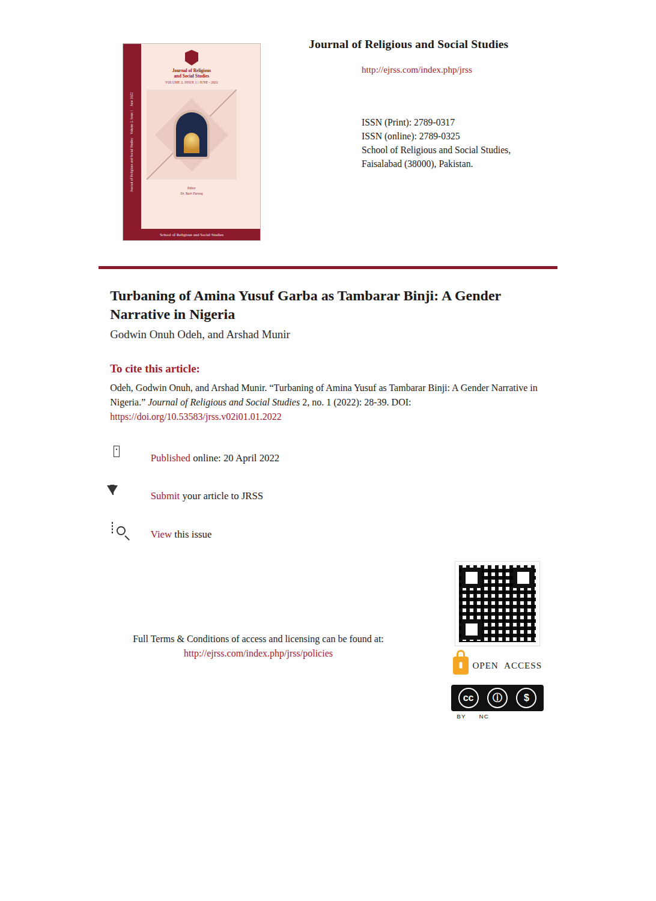Journal of Religious and Social Studies Volume 2, Issue 1 June 2022
Journal of Religious
and Social Studies
VOLUME 2, ISSUE 1 | JUNE - 2022
Editor
Dr. Yasir Farooq
School of Religious and Social Studies
Journal of Religious and Social Studies
http://ejrss.com/index.php/jrss
ISSN (Print): 2789-0317
ISSN (online): 2789-0325
School of Religious and Social Studies,
Faisalabad (38000), Pakistan.
Turbaning of Amina Yusuf Garba as Tambarar Binji: A Gender Narrative in Nigeria
Godwin Onuh Odeh, and Arshad Munir
To cite this article:
Odeh, Godwin Onuh, and Arshad Munir. “Turbaning of Amina Yusuf as Tambarar Binji: A Gender Narrative in Nigeria.” Journal of Religious and Social Studies 2, no. 1 (2022): 28-39. DOI: https://doi.org/10.53583/jrss.v02i01.01.2022
Published online: 20 April 2022
Submit your article to JRSS
View this issue
Full Terms & Conditions of access and licensing can be found at:
http://ejrss.com/index.php/jrss/policies
OPEN ACCESS
cc ⓘ $
BY NC